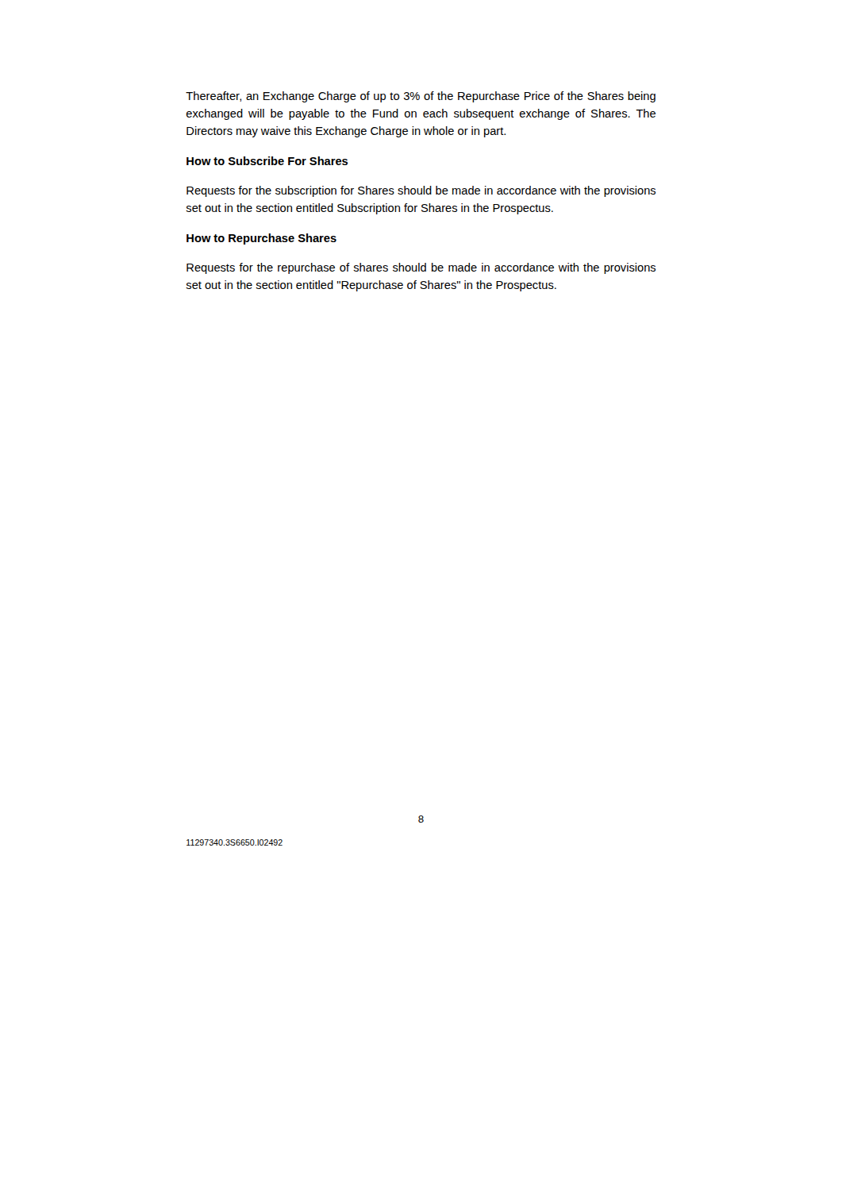Thereafter, an Exchange Charge of up to 3% of the Repurchase Price of the Shares being exchanged will be payable to the Fund on each subsequent exchange of Shares. The Directors may waive this Exchange Charge in whole or in part.
How to Subscribe For Shares
Requests for the subscription for Shares should be made in accordance with the provisions set out in the section entitled Subscription for Shares in the Prospectus.
How to Repurchase Shares
Requests for the repurchase of shares should be made in accordance with the provisions set out in the section entitled "Repurchase of Shares" in the Prospectus.
8
11297340.3S6650.I02492